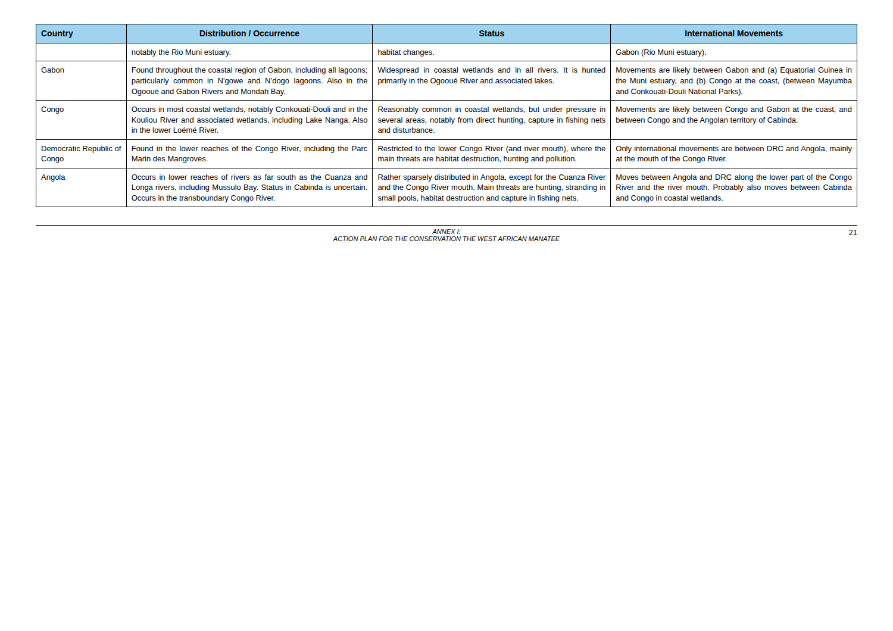| Country | Distribution / Occurrence | Status | International Movements |
| --- | --- | --- | --- |
| | notably the Rio Muni estuary. | habitat changes. | Gabon (Rio Muni estuary). |
| Gabon | Found throughout the coastal region of Gabon, including all lagoons; particularly common in N'gowe and N’dogo lagoons. Also in the Ogooué and Gabon Rivers and Mondah Bay. | Widespread in coastal wetlands and in all rivers. It is hunted primarily in the Ogooué River and associated lakes. | Movements are likely between Gabon and (a) Equatorial Guinea in the Muni estuary, and (b) Congo at the coast, (between Mayumba and Conkouati-Douli National Parks). |
| Congo | Occurs in most coastal wetlands, notably Conkouati-Douli and in the Kouliou River and associated wetlands, including Lake Nanga. Also in the lower Loémé River. | Reasonably common in coastal wetlands, but under pressure in several areas, notably from direct hunting, capture in fishing nets and disturbance. | Movements are likely between Congo and Gabon at the coast, and between Congo and the Angolan territory of Cabinda. |
| Democratic Republic of Congo | Found in the lower reaches of the Congo River, including the Parc Marin des Mangroves. | Restricted to the lower Congo River (and river mouth), where the main threats are habitat destruction, hunting and pollution. | Only international movements are between DRC and Angola, mainly at the mouth of the Congo River. |
| Angola | Occurs in lower reaches of rivers as far south as the Cuanza and Longa rivers, including Mussulo Bay. Status in Cabinda is uncertain. Occurs in the transboundary Congo River. | Rather sparsely distributed in Angola, except for the Cuanza River and the Congo River mouth. Main threats are hunting, stranding in small pools, habitat destruction and capture in fishing nets. | Moves between Angola and DRC along the lower part of the Congo River and the river mouth. Probably also moves between Cabinda and Congo in coastal wetlands. |
21 ANNEX I:
ACTION PLAN FOR THE CONSERVATION THE WEST AFRICAN MANATEE